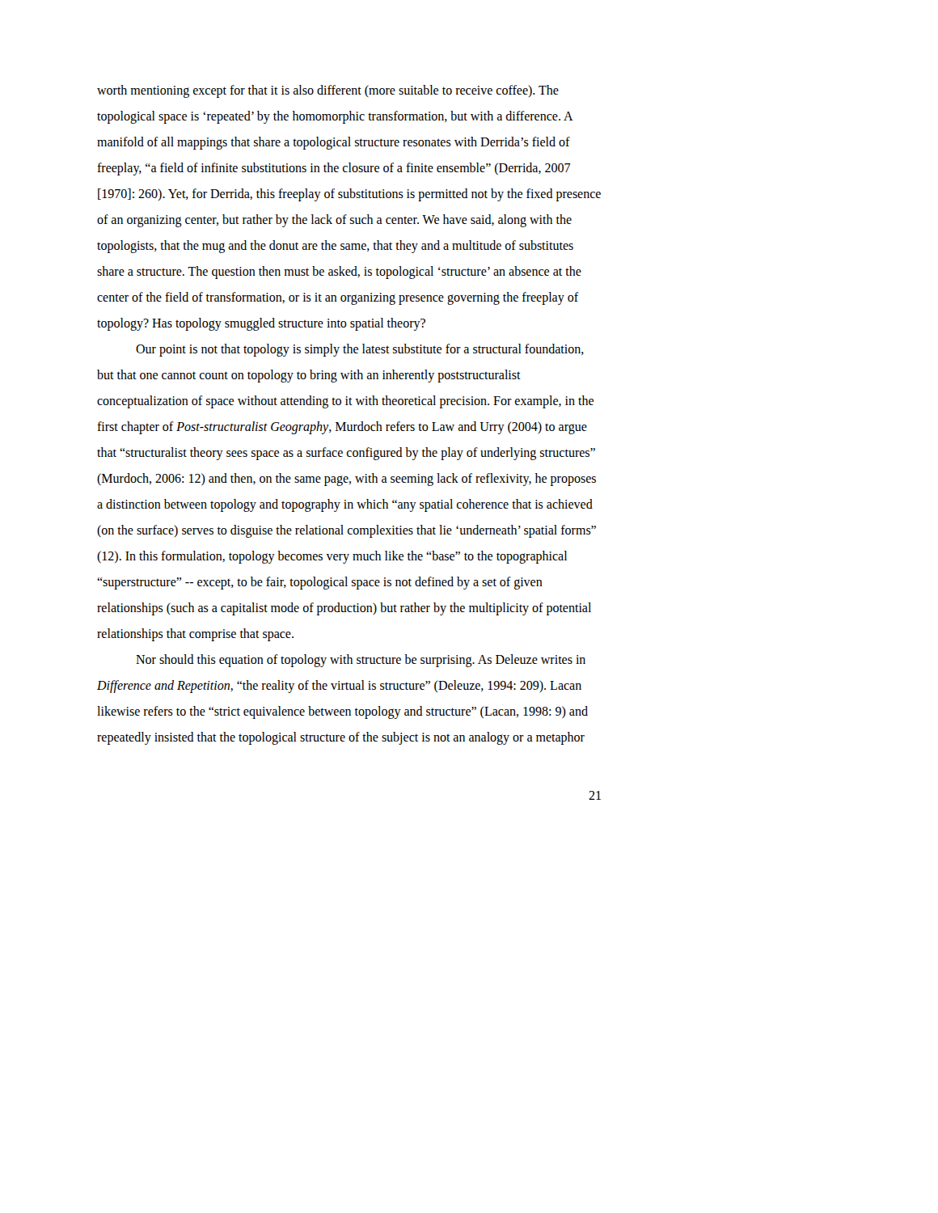worth mentioning except for that it is also different (more suitable to receive coffee). The topological space is ‘repeated’ by the homomorphic transformation, but with a difference. A manifold of all mappings that share a topological structure resonates with Derrida’s field of freeplay, “a field of infinite substitutions in the closure of a finite ensemble” (Derrida, 2007 [1970]: 260). Yet, for Derrida, this freeplay of substitutions is permitted not by the fixed presence of an organizing center, but rather by the lack of such a center. We have said, along with the topologists, that the mug and the donut are the same, that they and a multitude of substitutes share a structure. The question then must be asked, is topological ‘structure’ an absence at the center of the field of transformation, or is it an organizing presence governing the freeplay of topology? Has topology smuggled structure into spatial theory?
Our point is not that topology is simply the latest substitute for a structural foundation, but that one cannot count on topology to bring with an inherently poststructuralist conceptualization of space without attending to it with theoretical precision. For example, in the first chapter of Post-structuralist Geography, Murdoch refers to Law and Urry (2004) to argue that “structuralist theory sees space as a surface configured by the play of underlying structures” (Murdoch, 2006: 12) and then, on the same page, with a seeming lack of reflexivity, he proposes a distinction between topology and topography in which “any spatial coherence that is achieved (on the surface) serves to disguise the relational complexities that lie ‘underneath’ spatial forms” (12). In this formulation, topology becomes very much like the “base” to the topographical “superstructure” -- except, to be fair, topological space is not defined by a set of given relationships (such as a capitalist mode of production) but rather by the multiplicity of potential relationships that comprise that space.
Nor should this equation of topology with structure be surprising. As Deleuze writes in Difference and Repetition, “the reality of the virtual is structure” (Deleuze, 1994: 209). Lacan likewise refers to the “strict equivalence between topology and structure” (Lacan, 1998: 9) and repeatedly insisted that the topological structure of the subject is not an analogy or a metaphor
21